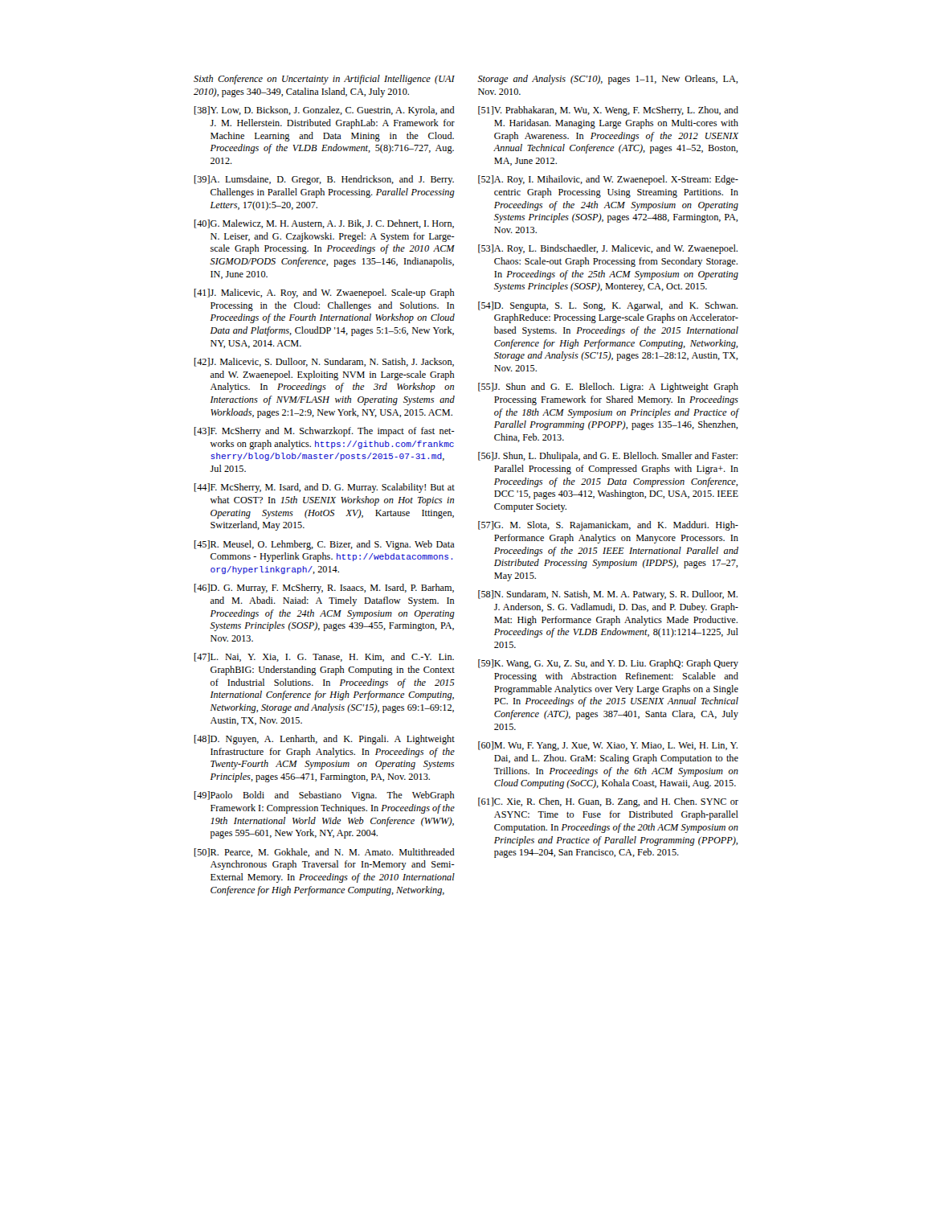Sixth Conference on Uncertainty in Artificial Intelligence (UAI 2010), pages 340–349, Catalina Island, CA, July 2010.
[38]
Y. Low, D. Bickson, J. Gonzalez, C. Guestrin, A. Kyrola, and J. M. Hellerstein. Distributed GraphLab: A Framework for Machine Learning and Data Mining in the Cloud. Proceedings of the VLDB Endowment, 5(8):716–727, Aug. 2012.
[39]
A. Lumsdaine, D. Gregor, B. Hendrickson, and J. Berry. Challenges in Parallel Graph Processing. Parallel Processing Letters, 17(01):5–20, 2007.
[40]
G. Malewicz, M. H. Austern, A. J. Bik, J. C. Dehnert, I. Horn, N. Leiser, and G. Czajkowski. Pregel: A System for Large-scale Graph Processing. In Proceedings of the 2010 ACM SIGMOD/PODS Conference, pages 135–146, Indianapolis, IN, June 2010.
[41]
J. Malicevic, A. Roy, and W. Zwaenepoel. Scale-up Graph Processing in the Cloud: Challenges and Solutions. In Proceedings of the Fourth International Workshop on Cloud Data and Platforms, CloudDP '14, pages 5:1–5:6, New York, NY, USA, 2014. ACM.
[42]
J. Malicevic, S. Dulloor, N. Sundaram, N. Satish, J. Jackson, and W. Zwaenepoel. Exploiting NVM in Large-scale Graph Analytics. In Proceedings of the 3rd Workshop on Interactions of NVM/FLASH with Operating Systems and Workloads, pages 2:1–2:9, New York, NY, USA, 2015. ACM.
[43]
F. McSherry and M. Schwarzkopf. The impact of fast networks on graph analytics. https://github.com/frankmcsherry/blog/blob/master/posts/2015-07-31.md, Jul 2015.
[44]
F. McSherry, M. Isard, and D. G. Murray. Scalability! But at what COST? In 15th USENIX Workshop on Hot Topics in Operating Systems (HotOS XV), Kartause Ittingen, Switzerland, May 2015.
[45]
R. Meusel, O. Lehmberg, C. Bizer, and S. Vigna. Web Data Commons - Hyperlink Graphs. http://webdatacommons.org/hyperlinkgraph/, 2014.
[46]
D. G. Murray, F. McSherry, R. Isaacs, M. Isard, P. Barham, and M. Abadi. Naiad: A Timely Dataflow System. In Proceedings of the 24th ACM Symposium on Operating Systems Principles (SOSP), pages 439–455, Farmington, PA, Nov. 2013.
[47]
L. Nai, Y. Xia, I. G. Tanase, H. Kim, and C.-Y. Lin. GraphBIG: Understanding Graph Computing in the Context of Industrial Solutions. In Proceedings of the 2015 International Conference for High Performance Computing, Networking, Storage and Analysis (SC'15), pages 69:1–69:12, Austin, TX, Nov. 2015.
[48]
D. Nguyen, A. Lenharth, and K. Pingali. A Lightweight Infrastructure for Graph Analytics. In Proceedings of the Twenty-Fourth ACM Symposium on Operating Systems Principles, pages 456–471, Farmington, PA, Nov. 2013.
[49]
Paolo Boldi and Sebastiano Vigna. The WebGraph Framework I: Compression Techniques. In Proceedings of the 19th International World Wide Web Conference (WWW), pages 595–601, New York, NY, Apr. 2004.
[50]
R. Pearce, M. Gokhale, and N. M. Amato. Multithreaded Asynchronous Graph Traversal for In-Memory and Semi-External Memory. In Proceedings of the 2010 International Conference for High Performance Computing, Networking,
Storage and Analysis (SC'10), pages 1–11, New Orleans, LA, Nov. 2010.
[51]
V. Prabhakaran, M. Wu, X. Weng, F. McSherry, L. Zhou, and M. Haridasan. Managing Large Graphs on Multi-cores with Graph Awareness. In Proceedings of the 2012 USENIX Annual Technical Conference (ATC), pages 41–52, Boston, MA, June 2012.
[52]
A. Roy, I. Mihailovic, and W. Zwaenepoel. X-Stream: Edge-centric Graph Processing Using Streaming Partitions. In Proceedings of the 24th ACM Symposium on Operating Systems Principles (SOSP), pages 472–488, Farmington, PA, Nov. 2013.
[53]
A. Roy, L. Bindschaedler, J. Malicevic, and W. Zwaenepoel. Chaos: Scale-out Graph Processing from Secondary Storage. In Proceedings of the 25th ACM Symposium on Operating Systems Principles (SOSP), Monterey, CA, Oct. 2015.
[54]
D. Sengupta, S. L. Song, K. Agarwal, and K. Schwan. GraphReduce: Processing Large-scale Graphs on Accelerator-based Systems. In Proceedings of the 2015 International Conference for High Performance Computing, Networking, Storage and Analysis (SC'15), pages 28:1–28:12, Austin, TX, Nov. 2015.
[55]
J. Shun and G. E. Blelloch. Ligra: A Lightweight Graph Processing Framework for Shared Memory. In Proceedings of the 18th ACM Symposium on Principles and Practice of Parallel Programming (PPOPP), pages 135–146, Shenzhen, China, Feb. 2013.
[56]
J. Shun, L. Dhulipala, and G. E. Blelloch. Smaller and Faster: Parallel Processing of Compressed Graphs with Ligra+. In Proceedings of the 2015 Data Compression Conference, DCC '15, pages 403–412, Washington, DC, USA, 2015. IEEE Computer Society.
[57]
G. M. Slota, S. Rajamanickam, and K. Madduri. High-Performance Graph Analytics on Manycore Processors. In Proceedings of the 2015 IEEE International Parallel and Distributed Processing Symposium (IPDPS), pages 17–27, May 2015.
[58]
N. Sundaram, N. Satish, M. M. A. Patwary, S. R. Dulloor, M. J. Anderson, S. G. Vadlamudi, D. Das, and P. Dubey. Graph-Mat: High Performance Graph Analytics Made Productive. Proceedings of the VLDB Endowment, 8(11):1214–1225, Jul 2015.
[59]
K. Wang, G. Xu, Z. Su, and Y. D. Liu. GraphQ: Graph Query Processing with Abstraction Refinement: Scalable and Programmable Analytics over Very Large Graphs on a Single PC. In Proceedings of the 2015 USENIX Annual Technical Conference (ATC), pages 387–401, Santa Clara, CA, July 2015.
[60]
M. Wu, F. Yang, J. Xue, W. Xiao, Y. Miao, L. Wei, H. Lin, Y. Dai, and L. Zhou. GraM: Scaling Graph Computation to the Trillions. In Proceedings of the 6th ACM Symposium on Cloud Computing (SoCC), Kohala Coast, Hawaii, Aug. 2015.
[61]
C. Xie, R. Chen, H. Guan, B. Zang, and H. Chen. SYNC or ASYNC: Time to Fuse for Distributed Graph-parallel Computation. In Proceedings of the 20th ACM Symposium on Principles and Practice of Parallel Programming (PPOPP), pages 194–204, San Francisco, CA, Feb. 2015.